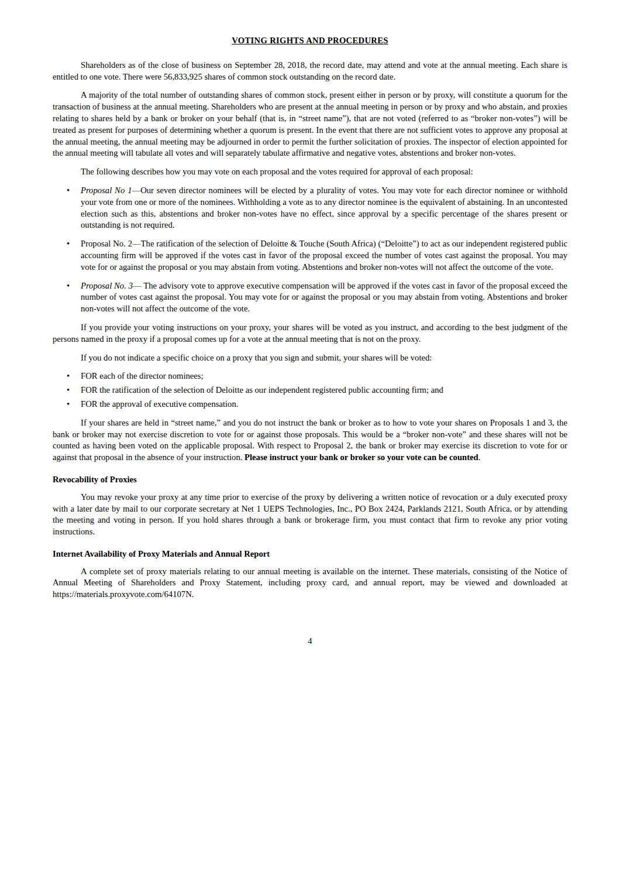VOTING RIGHTS AND PROCEDURES
Shareholders as of the close of business on September 28, 2018, the record date, may attend and vote at the annual meeting. Each share is entitled to one vote. There were 56,833,925 shares of common stock outstanding on the record date.
A majority of the total number of outstanding shares of common stock, present either in person or by proxy, will constitute a quorum for the transaction of business at the annual meeting. Shareholders who are present at the annual meeting in person or by proxy and who abstain, and proxies relating to shares held by a bank or broker on your behalf (that is, in “street name”), that are not voted (referred to as “broker non-votes”) will be treated as present for purposes of determining whether a quorum is present. In the event that there are not sufficient votes to approve any proposal at the annual meeting, the annual meeting may be adjourned in order to permit the further solicitation of proxies. The inspector of election appointed for the annual meeting will tabulate all votes and will separately tabulate affirmative and negative votes, abstentions and broker non-votes.
The following describes how you may vote on each proposal and the votes required for approval of each proposal:
Proposal No 1—Our seven director nominees will be elected by a plurality of votes. You may vote for each director nominee or withhold your vote from one or more of the nominees. Withholding a vote as to any director nominee is the equivalent of abstaining. In an uncontested election such as this, abstentions and broker non-votes have no effect, since approval by a specific percentage of the shares present or outstanding is not required.
Proposal No. 2—The ratification of the selection of Deloitte & Touche (South Africa) (“Deloitte”) to act as our independent registered public accounting firm will be approved if the votes cast in favor of the proposal exceed the number of votes cast against the proposal. You may vote for or against the proposal or you may abstain from voting. Abstentions and broker non-votes will not affect the outcome of the vote.
Proposal No. 3— The advisory vote to approve executive compensation will be approved if the votes cast in favor of the proposal exceed the number of votes cast against the proposal. You may vote for or against the proposal or you may abstain from voting. Abstentions and broker non-votes will not affect the outcome of the vote.
If you provide your voting instructions on your proxy, your shares will be voted as you instruct, and according to the best judgment of the persons named in the proxy if a proposal comes up for a vote at the annual meeting that is not on the proxy.
If you do not indicate a specific choice on a proxy that you sign and submit, your shares will be voted:
FOR each of the director nominees;
FOR the ratification of the selection of Deloitte as our independent registered public accounting firm; and
FOR the approval of executive compensation.
If your shares are held in “street name,” and you do not instruct the bank or broker as to how to vote your shares on Proposals 1 and 3, the bank or broker may not exercise discretion to vote for or against those proposals. This would be a “broker non-vote” and these shares will not be counted as having been voted on the applicable proposal. With respect to Proposal 2, the bank or broker may exercise its discretion to vote for or against that proposal in the absence of your instruction. Please instruct your bank or broker so your vote can be counted.
Revocability of Proxies
You may revoke your proxy at any time prior to exercise of the proxy by delivering a written notice of revocation or a duly executed proxy with a later date by mail to our corporate secretary at Net 1 UEPS Technologies, Inc., PO Box 2424, Parklands 2121, South Africa, or by attending the meeting and voting in person. If you hold shares through a bank or brokerage firm, you must contact that firm to revoke any prior voting instructions.
Internet Availability of Proxy Materials and Annual Report
A complete set of proxy materials relating to our annual meeting is available on the internet. These materials, consisting of the Notice of Annual Meeting of Shareholders and Proxy Statement, including proxy card, and annual report, may be viewed and downloaded at https://materials.proxyvote.com/64107N.
4